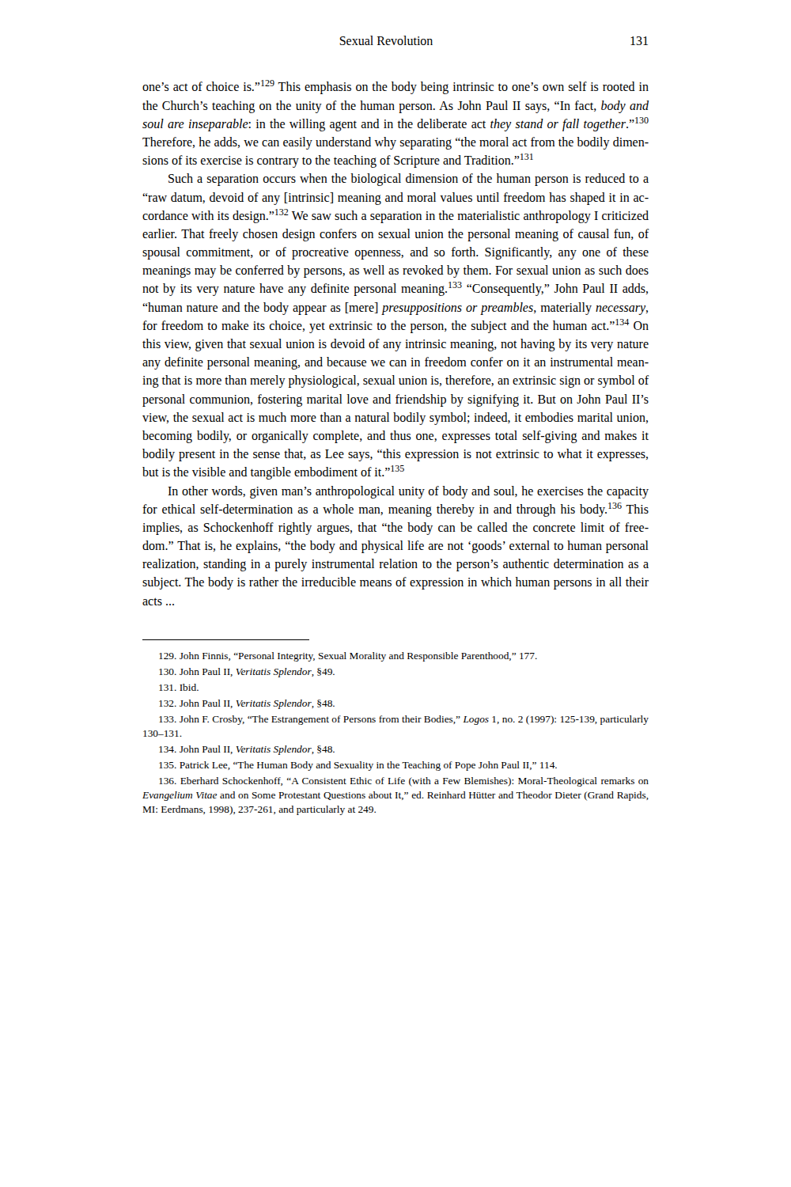Sexual Revolution 131
one’s act of choice is.”129 This emphasis on the body being intrinsic to one’s own self is rooted in the Church’s teaching on the unity of the human person. As John Paul II says, “In fact, body and soul are inseparable: in the willing agent and in the deliberate act they stand or fall together.”130 Therefore, he adds, we can easily understand why separating “the moral act from the bodily dimensions of its exercise is contrary to the teaching of Scripture and Tradition.”131
Such a separation occurs when the biological dimension of the human person is reduced to a “raw datum, devoid of any [intrinsic] meaning and moral values until freedom has shaped it in accordance with its design.”132 We saw such a separation in the materialistic anthropology I criticized earlier. That freely chosen design confers on sexual union the personal meaning of causal fun, of spousal commitment, or of procreative openness, and so forth. Significantly, any one of these meanings may be conferred by persons, as well as revoked by them. For sexual union as such does not by its very nature have any definite personal meaning.133 “Consequently,” John Paul II adds, “human nature and the body appear as [mere] presuppositions or preambles, materially necessary, for freedom to make its choice, yet extrinsic to the person, the subject and the human act.”134 On this view, given that sexual union is devoid of any intrinsic meaning, not having by its very nature any definite personal meaning, and because we can in freedom confer on it an instrumental meaning that is more than merely physiological, sexual union is, therefore, an extrinsic sign or symbol of personal communion, fostering marital love and friendship by signifying it. But on John Paul II’s view, the sexual act is much more than a natural bodily symbol; indeed, it embodies marital union, becoming bodily, or organically complete, and thus one, expresses total self-giving and makes it bodily present in the sense that, as Lee says, “this expression is not extrinsic to what it expresses, but is the visible and tangible embodiment of it.”135
In other words, given man’s anthropological unity of body and soul, he exercises the capacity for ethical self-determination as a whole man, meaning thereby in and through his body.136 This implies, as Schockenhoff rightly argues, that “the body can be called the concrete limit of freedom.” That is, he explains, “the body and physical life are not ‘goods’ external to human personal realization, standing in a purely instrumental relation to the person’s authentic determination as a subject. The body is rather the irreducible means of expression in which human persons in all their acts ...
129. John Finnis, “Personal Integrity, Sexual Morality and Responsible Parenthood,” 177.
130. John Paul II, Veritatis Splendor, §49.
131. Ibid.
132. John Paul II, Veritatis Splendor, §48.
133. John F. Crosby, “The Estrangement of Persons from their Bodies,” Logos 1, no. 2 (1997): 125-139, particularly 130–131.
134. John Paul II, Veritatis Splendor, §48.
135. Patrick Lee, “The Human Body and Sexuality in the Teaching of Pope John Paul II,” 114.
136. Eberhard Schockenhoff, “A Consistent Ethic of Life (with a Few Blemishes): Moral-Theological remarks on Evangelium Vitae and on Some Protestant Questions about It,” ed. Reinhard Hütter and Theodor Dieter (Grand Rapids, MI: Eerdmans, 1998), 237-261, and particularly at 249.